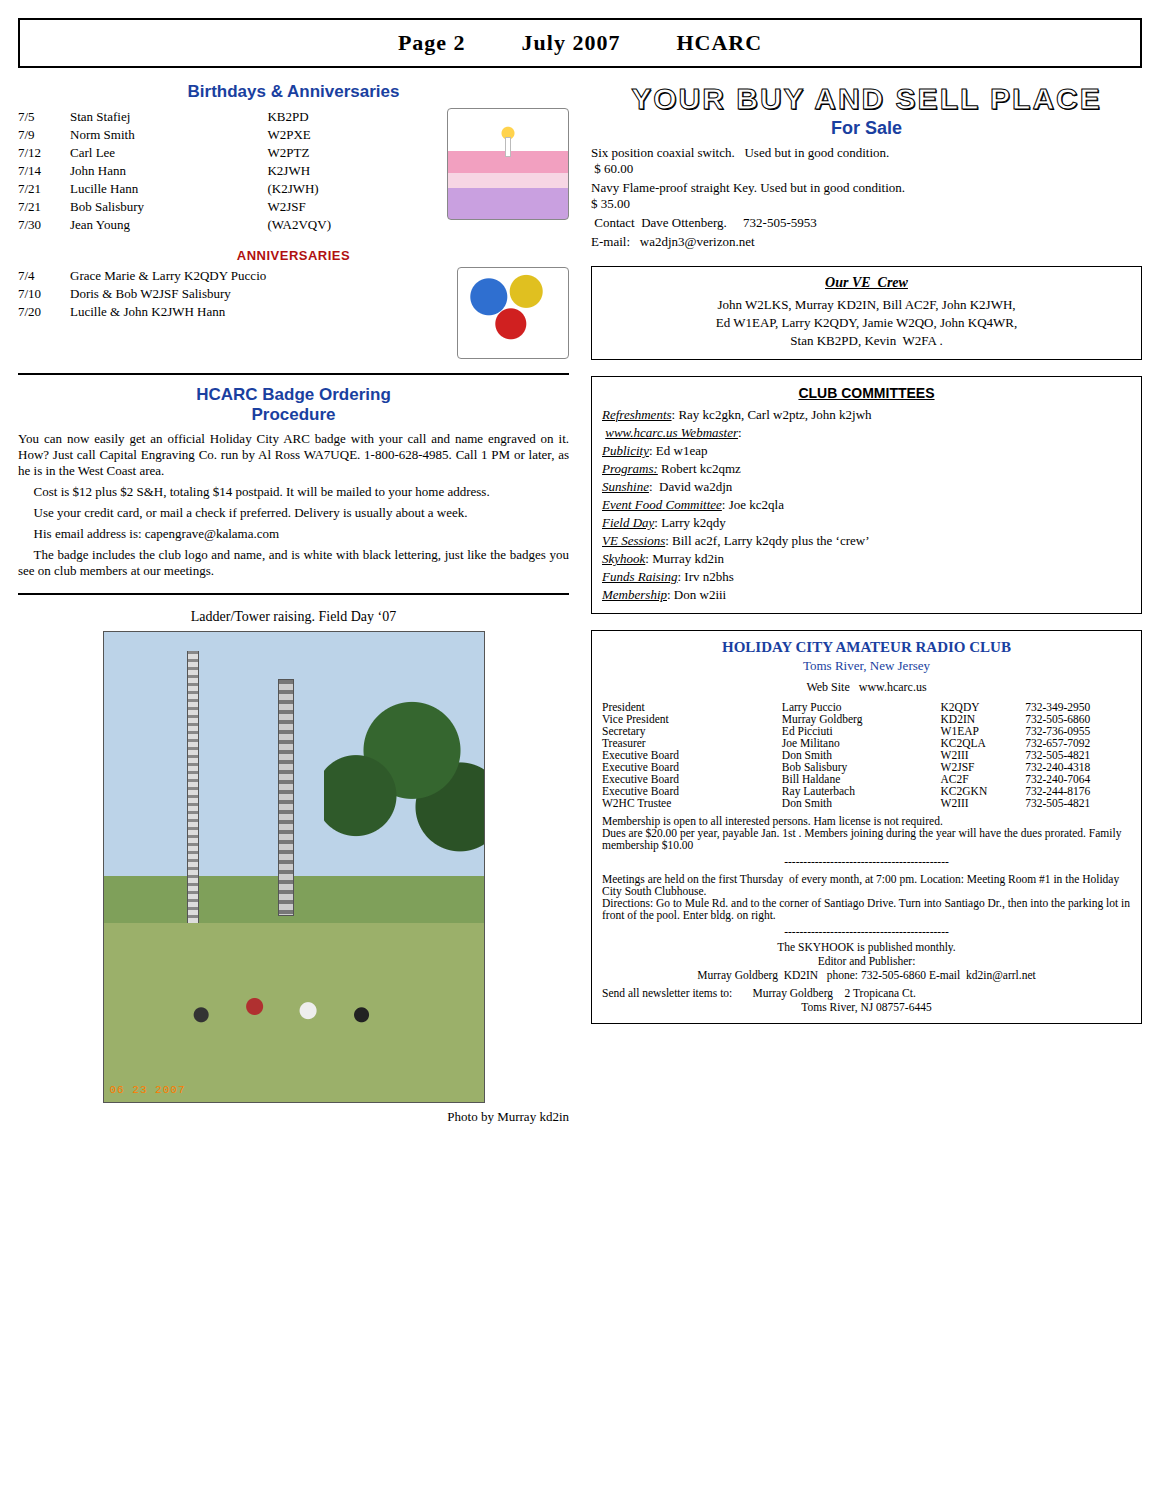Page 2 July 2007 HCARC
Birthdays & Anniversaries
| 7/5 | Stan Stafiej | KB2PD |
| 7/9 | Norm Smith | W2PXE |
| 7/12 | Carl Lee | W2PTZ |
| 7/14 | John Hann | K2JWH |
| 7/21 | Lucille Hann | (K2JWH) |
| 7/21 | Bob Salisbury | W2JSF |
| 7/30 | Jean Young | (WA2VQV) |
ANNIVERSARIES
| 7/4 | Grace Marie & Larry K2QDY Puccio |
| 7/10 | Doris & Bob W2JSF Salisbury |
| 7/20 | Lucille & John K2JWH Hann |
HCARC Badge Ordering
Procedure
You can now easily get an official Holiday City ARC badge with your call and name engraved on it. How? Just call Capital Engraving Co. run by Al Ross WA7UQE. 1-800-628-4985. Call 1 PM or later, as he is in the West Coast area.
Cost is $12 plus $2 S&H, totaling $14 postpaid. It will be mailed to your home address.
Use your credit card, or mail a check if preferred. Delivery is usually about a week.
His email address is: capengrave@kalama.com
The badge includes the club logo and name, and is white with black lettering, just like the badges you see on club members at our meetings.
Ladder/Tower raising. Field Day ‘07
06 23 2007
Photo by Murray kd2in
YOUR BUY AND SELL PLACE
For Sale
Six position coaxial switch. Used but in good condition.
$ 60.00
Navy Flame-proof straight Key. Used but in good condition.
$ 35.00
Contact Dave Ottenberg. 732-505-5953
E-mail: wa2djn3@verizon.net
Our VE Crew
John W2LKS, Murray KD2IN, Bill AC2F, John K2JWH,
Ed W1EAP, Larry K2QDY, Jamie W2QO, John KQ4WR,
Stan KB2PD, Kevin W2FA .
CLUB COMMITTEES
Refreshments: Ray kc2gkn, Carl w2ptz, John k2jwh
www.hcarc.us Webmaster:
Publicity: Ed w1eap
Programs: Robert kc2qmz
Sunshine: David wa2djn
Event Food Committee: Joe kc2qla
Field Day: Larry k2qdy
VE Sessions: Bill ac2f, Larry k2qdy plus the ‘crew’
Skyhook: Murray kd2in
Funds Raising: Irv n2bhs
Membership: Don w2iii
HOLIDAY CITY AMATEUR RADIO CLUB
Toms River, New Jersey
Web Site www.hcarc.us
| President | Larry Puccio | K2QDY | 732-349-2950 |
| Vice President | Murray Goldberg | KD2IN | 732-505-6860 |
| Secretary | Ed Picciuti | W1EAP | 732-736-0955 |
| Treasurer | Joe Militano | KC2QLA | 732-657-7092 |
| Executive Board | Don Smith | W2III | 732-505-4821 |
| Executive Board | Bob Salisbury | W2JSF | 732-240-4318 |
| Executive Board | Bill Haldane | AC2F | 732-240-7064 |
| Executive Board | Ray Lauterbach | KC2GKN | 732-244-8176 |
| W2HC Trustee | Don Smith | W2III | 732-505-4821 |
Membership is open to all interested persons. Ham license is not required.
Dues are $20.00 per year, payable Jan. 1st . Members joining during the year will have the dues prorated. Family membership $10.00
-------------------------------------------
Meetings are held on the first Thursday of every month, at 7:00 pm. Location: Meeting Room #1 in the Holiday City South Clubhouse.
Directions: Go to Mule Rd. and to the corner of Santiago Drive. Turn into Santiago Dr., then into the parking lot in front of the pool. Enter bldg. on right.
-------------------------------------------
The SKYHOOK is published monthly.
Editor and Publisher:
Murray Goldberg KD2IN phone: 732-505-6860 E-mail kd2in@arrl.net
Send all newsletter items to: Murray Goldberg 2 Tropicana Ct.
Toms River, NJ 08757-6445